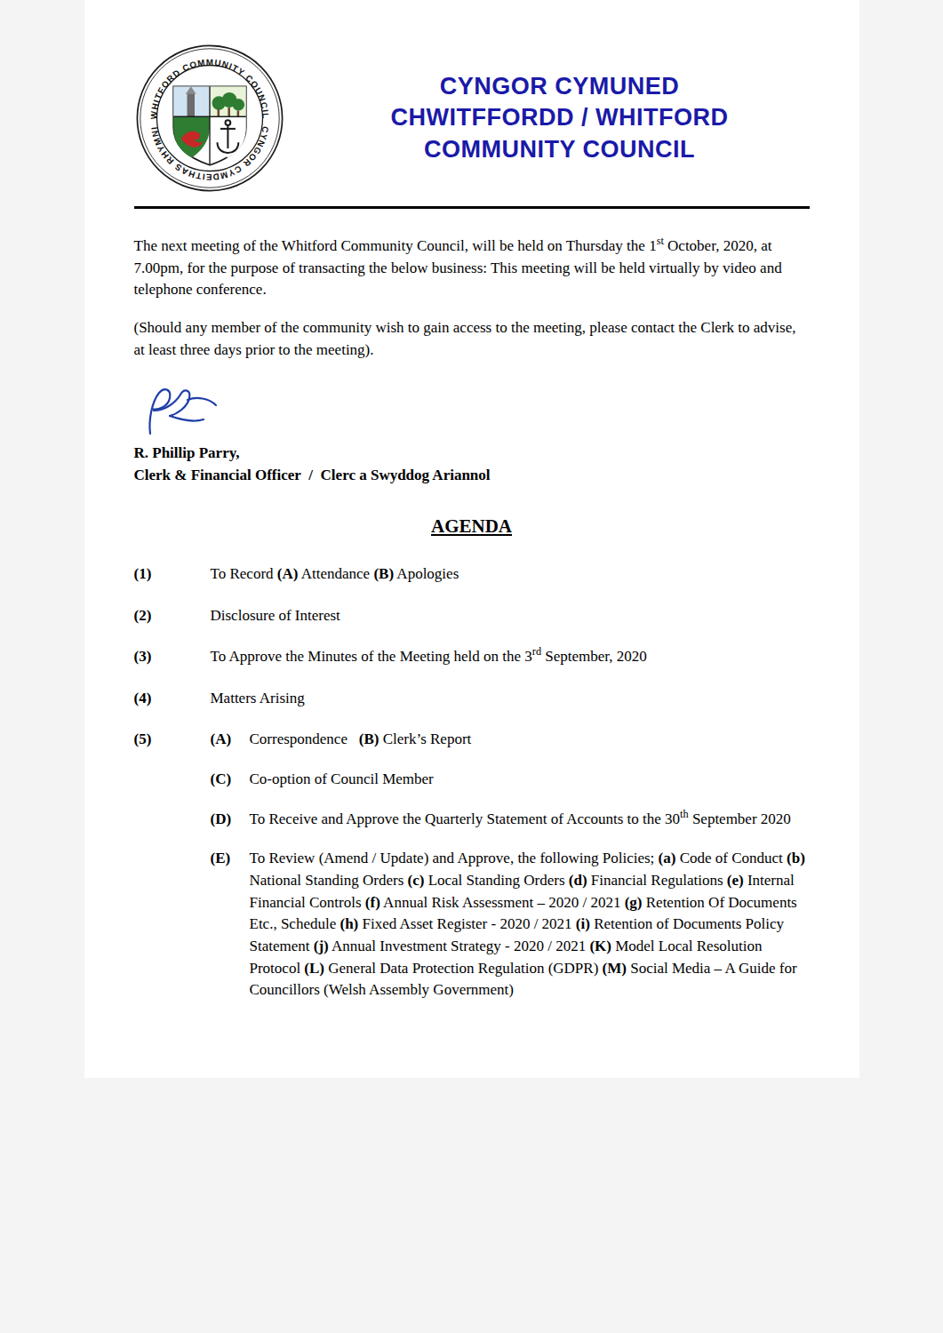WHITFORD COMMUNITY COUNCIL CYNGOR CYMDEITHAS RHYMNI
CYNGOR CYMUNED
CHWITFFORDD / WHITFORD
COMMUNITY COUNCIL
The next meeting of the Whitford Community Council, will be held on Thursday the 1st October, 2020, at 7.00pm, for the purpose of transacting the below business: This meeting will be held virtually by video and telephone conference.
(Should any member of the community wish to gain access to the meeting, please contact the Clerk to advise, at least three days prior to the meeting).
R. Phillip Parry,
Clerk & Financial Officer / Clerc a Swyddog Ariannol
AGENDA
(1) To Record (A) Attendance (B) Apologies
(2) Disclosure of Interest
(3) To Approve the Minutes of the Meeting held on the 3rd September, 2020
(4) Matters Arising
(5)
(A) Correspondence (B) Clerk’s Report
(C) Co-option of Council Member
(D) To Receive and Approve the Quarterly Statement of Accounts to the 30th September 2020
(E) To Review (Amend / Update) and Approve, the following Policies; (a) Code of Conduct (b) National Standing Orders (c) Local Standing Orders (d) Financial Regulations (e) Internal Financial Controls (f) Annual Risk Assessment – 2020 / 2021 (g) Retention Of Documents Etc., Schedule (h) Fixed Asset Register - 2020 / 2021 (i) Retention of Documents Policy Statement (j) Annual Investment Strategy - 2020 / 2021 (K) Model Local Resolution Protocol (L) General Data Protection Regulation (GDPR) (M) Social Media – A Guide for Councillors (Welsh Assembly Government)